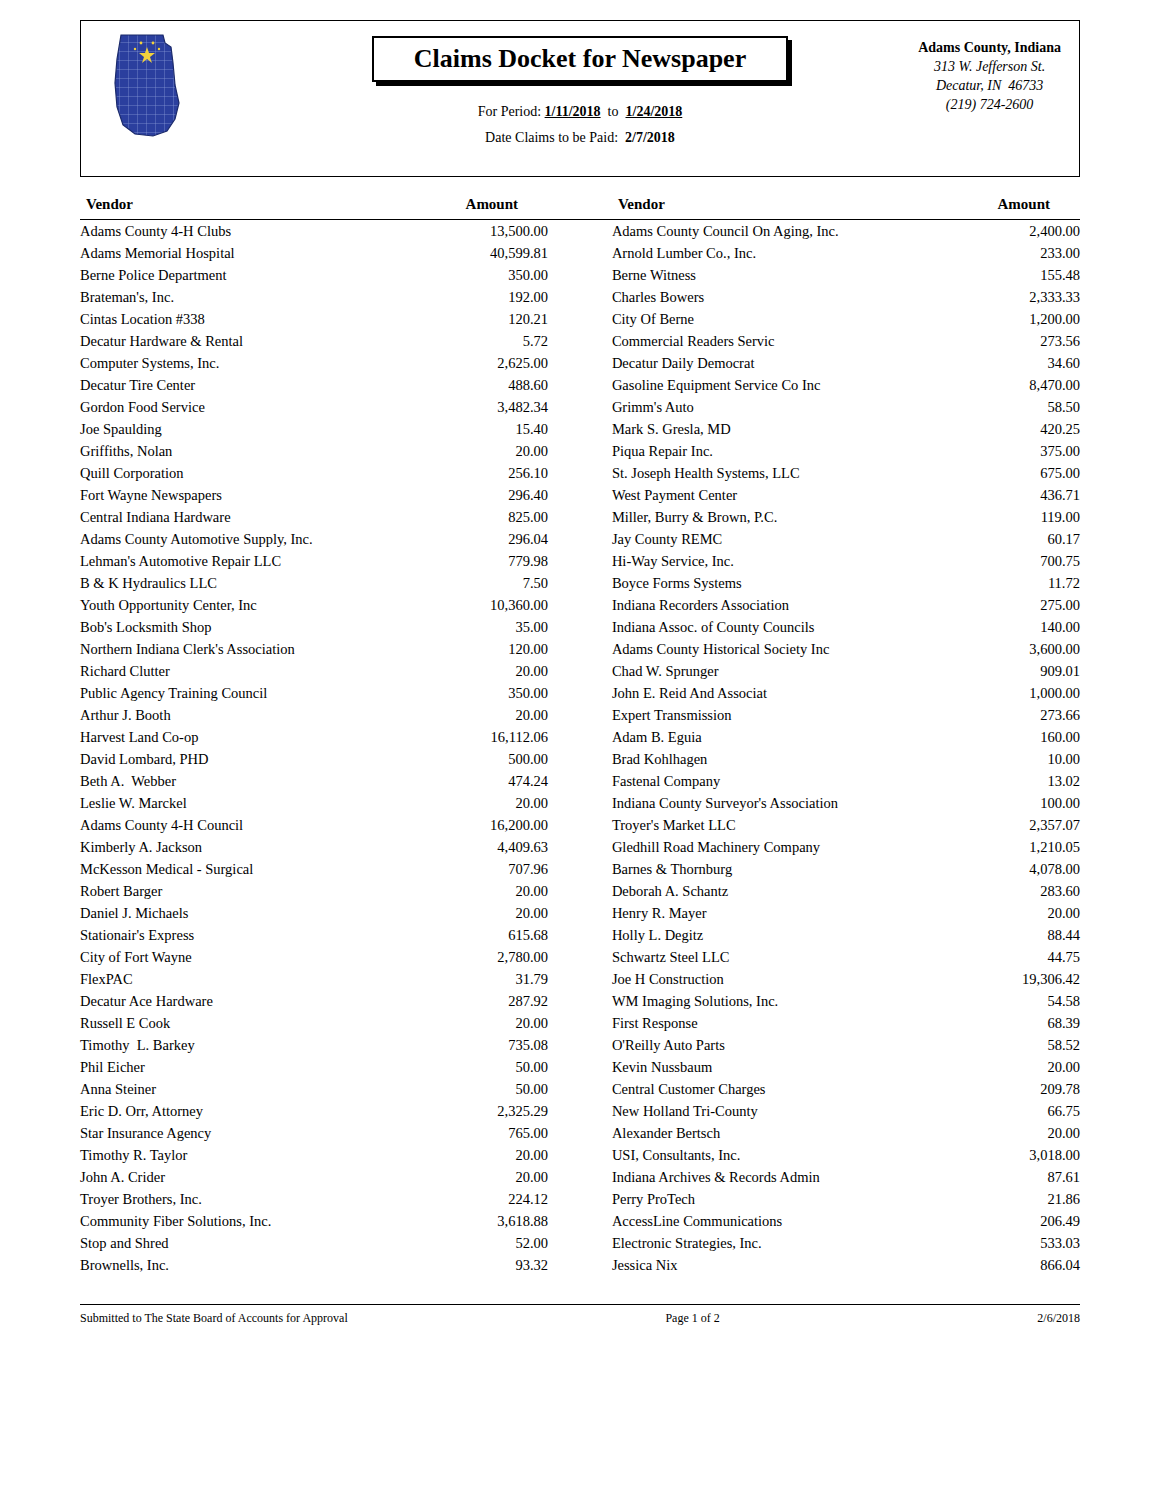Claims Docket for Newspaper
Adams County, Indiana
313 W. Jefferson St.
Decatur, IN 46733
(219) 724-2600
For Period: 1/11/2018 to 1/24/2018
Date Claims to be Paid: 2/7/2018
| Vendor | Amount | | Vendor | Amount |
| --- | --- | --- | --- | --- |
| Adams County 4-H Clubs | 13,500.00 | | Adams County Council On Aging, Inc. | 2,400.00 |
| Adams Memorial Hospital | 40,599.81 | | Arnold Lumber Co., Inc. | 233.00 |
| Berne Police Department | 350.00 | | Berne Witness | 155.48 |
| Brateman's, Inc. | 192.00 | | Charles Bowers | 2,333.33 |
| Cintas Location #338 | 120.21 | | City Of Berne | 1,200.00 |
| Decatur Hardware & Rental | 5.72 | | Commercial Readers Servic | 273.56 |
| Computer Systems, Inc. | 2,625.00 | | Decatur Daily Democrat | 34.60 |
| Decatur Tire Center | 488.60 | | Gasoline Equipment Service Co Inc | 8,470.00 |
| Gordon Food Service | 3,482.34 | | Grimm's Auto | 58.50 |
| Joe Spaulding | 15.40 | | Mark S. Gresla, MD | 420.25 |
| Griffiths, Nolan | 20.00 | | Piqua Repair Inc. | 375.00 |
| Quill Corporation | 256.10 | | St. Joseph Health Systems, LLC | 675.00 |
| Fort Wayne Newspapers | 296.40 | | West Payment Center | 436.71 |
| Central Indiana Hardware | 825.00 | | Miller, Burry & Brown, P.C. | 119.00 |
| Adams County Automotive Supply, Inc. | 296.04 | | Jay County REMC | 60.17 |
| Lehman's Automotive Repair LLC | 779.98 | | Hi-Way Service, Inc. | 700.75 |
| B & K Hydraulics LLC | 7.50 | | Boyce Forms Systems | 11.72 |
| Youth Opportunity Center, Inc | 10,360.00 | | Indiana Recorders Association | 275.00 |
| Bob's Locksmith Shop | 35.00 | | Indiana Assoc. of County Councils | 140.00 |
| Northern Indiana Clerk's Association | 120.00 | | Adams County Historical Society Inc | 3,600.00 |
| Richard Clutter | 20.00 | | Chad W. Sprunger | 909.01 |
| Public Agency Training Council | 350.00 | | John E. Reid And Associat | 1,000.00 |
| Arthur J. Booth | 20.00 | | Expert Transmission | 273.66 |
| Harvest Land Co-op | 16,112.06 | | Adam B. Eguia | 160.00 |
| David Lombard, PHD | 500.00 | | Brad Kohlhagen | 10.00 |
| Beth A. Webber | 474.24 | | Fastenal Company | 13.02 |
| Leslie W. Marckel | 20.00 | | Indiana County Surveyor's Association | 100.00 |
| Adams County 4-H Council | 16,200.00 | | Troyer's Market LLC | 2,357.07 |
| Kimberly A. Jackson | 4,409.63 | | Gledhill Road Machinery Company | 1,210.05 |
| McKesson Medical - Surgical | 707.96 | | Barnes & Thornburg | 4,078.00 |
| Robert Barger | 20.00 | | Deborah A. Schantz | 283.60 |
| Daniel J. Michaels | 20.00 | | Henry R. Mayer | 20.00 |
| Stationair's Express | 615.68 | | Holly L. Degitz | 88.44 |
| City of Fort Wayne | 2,780.00 | | Schwartz Steel LLC | 44.75 |
| FlexPAC | 31.79 | | Joe H Construction | 19,306.42 |
| Decatur Ace Hardware | 287.92 | | WM Imaging Solutions, Inc. | 54.58 |
| Russell E Cook | 20.00 | | First Response | 68.39 |
| Timothy L. Barkey | 735.08 | | O'Reilly Auto Parts | 58.52 |
| Phil Eicher | 50.00 | | Kevin Nussbaum | 20.00 |
| Anna Steiner | 50.00 | | Central Customer Charges | 209.78 |
| Eric D. Orr, Attorney | 2,325.29 | | New Holland Tri-County | 66.75 |
| Star Insurance Agency | 765.00 | | Alexander Bertsch | 20.00 |
| Timothy R. Taylor | 20.00 | | USI, Consultants, Inc. | 3,018.00 |
| John A. Crider | 20.00 | | Indiana Archives & Records Admin | 87.61 |
| Troyer Brothers, Inc. | 224.12 | | Perry ProTech | 21.86 |
| Community Fiber Solutions, Inc. | 3,618.88 | | AccessLine Communications | 206.49 |
| Stop and Shred | 52.00 | | Electronic Strategies, Inc. | 533.03 |
| Brownells, Inc. | 93.32 | | Jessica Nix | 866.04 |
Submitted to The State Board of Accounts for Approval
Page 1 of 2
2/6/2018